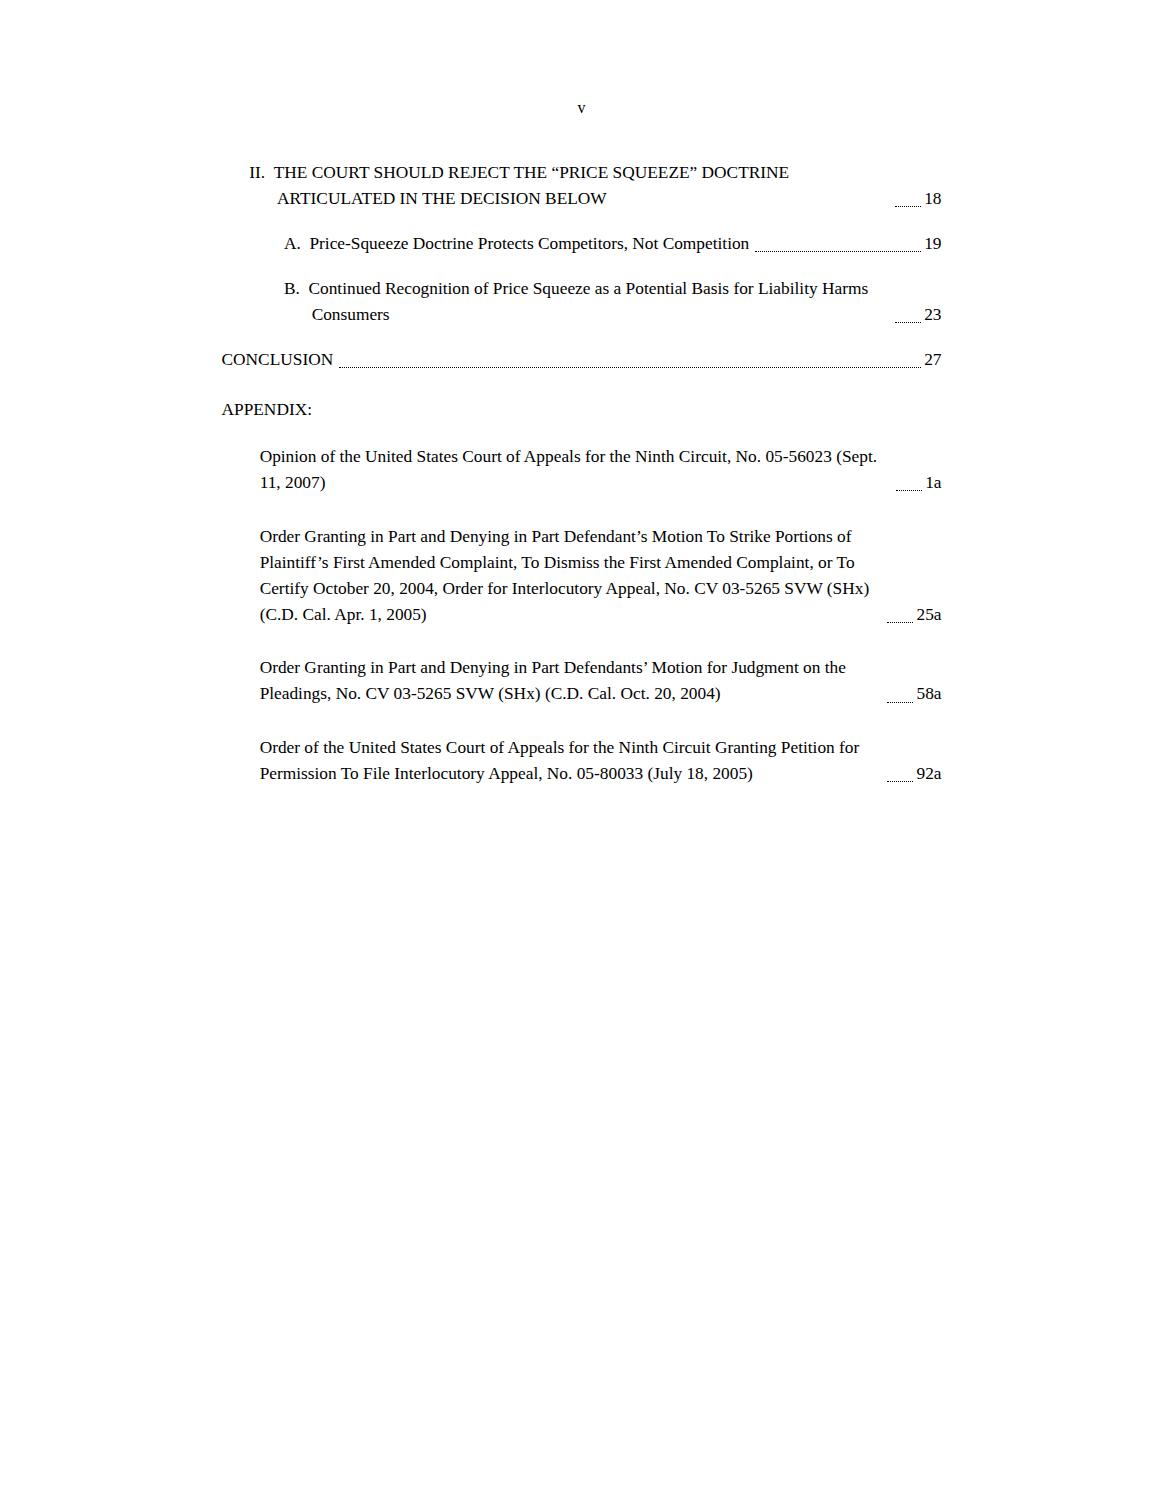v
II. THE COURT SHOULD REJECT THE “PRICE SQUEEZE” DOCTRINE ARTICULATED IN THE DECISION BELOW
18
A. Price-Squeeze Doctrine Protects Competitors, Not Competition
19
B. Continued Recognition of Price Squeeze as a Potential Basis for Liability Harms Consumers
23
CONCLUSION
27
APPENDIX:
Opinion of the United States Court of Appeals for the Ninth Circuit, No. 05-56023 (Sept. 11, 2007)
1a
Order Granting in Part and Denying in Part Defendant’s Motion To Strike Portions of Plaintiff’s First Amended Complaint, To Dismiss the First Amended Complaint, or To Certify October 20, 2004, Order for Interlocutory Appeal, No. CV 03-5265 SVW (SHx) (C.D. Cal. Apr. 1, 2005)
25a
Order Granting in Part and Denying in Part Defendants’ Motion for Judgment on the Pleadings, No. CV 03-5265 SVW (SHx) (C.D. Cal. Oct. 20, 2004)
58a
Order of the United States Court of Appeals for the Ninth Circuit Granting Petition for Permission To File Interlocutory Appeal, No. 05-80033 (July 18, 2005)
92a